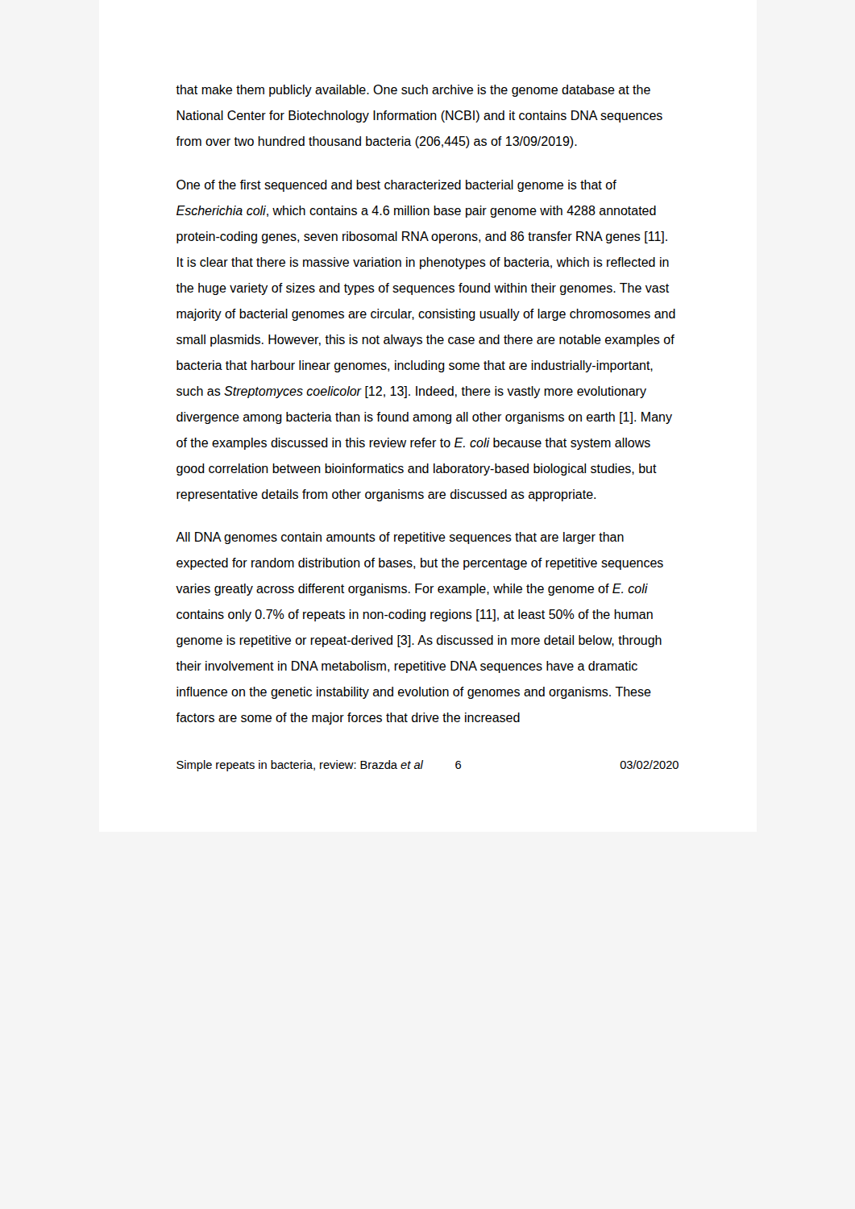that make them publicly available. One such archive is the genome database at the National Center for Biotechnology Information (NCBI) and it contains DNA sequences from over two hundred thousand bacteria (206,445) as of 13/09/2019).
One of the first sequenced and best characterized bacterial genome is that of Escherichia coli, which contains a 4.6 million base pair genome with 4288 annotated protein-coding genes, seven ribosomal RNA operons, and 86 transfer RNA genes [11]. It is clear that there is massive variation in phenotypes of bacteria, which is reflected in the huge variety of sizes and types of sequences found within their genomes. The vast majority of bacterial genomes are circular, consisting usually of large chromosomes and small plasmids. However, this is not always the case and there are notable examples of bacteria that harbour linear genomes, including some that are industrially-important, such as Streptomyces coelicolor [12, 13]. Indeed, there is vastly more evolutionary divergence among bacteria than is found among all other organisms on earth [1]. Many of the examples discussed in this review refer to E. coli because that system allows good correlation between bioinformatics and laboratory-based biological studies, but representative details from other organisms are discussed as appropriate.
All DNA genomes contain amounts of repetitive sequences that are larger than expected for random distribution of bases, but the percentage of repetitive sequences varies greatly across different organisms. For example, while the genome of E. coli contains only 0.7% of repeats in non-coding regions [11], at least 50% of the human genome is repetitive or repeat-derived [3]. As discussed in more detail below, through their involvement in DNA metabolism, repetitive DNA sequences have a dramatic influence on the genetic instability and evolution of genomes and organisms. These factors are some of the major forces that drive the increased
Simple repeats in bacteria, review: Brazda et al 6 03/02/2020